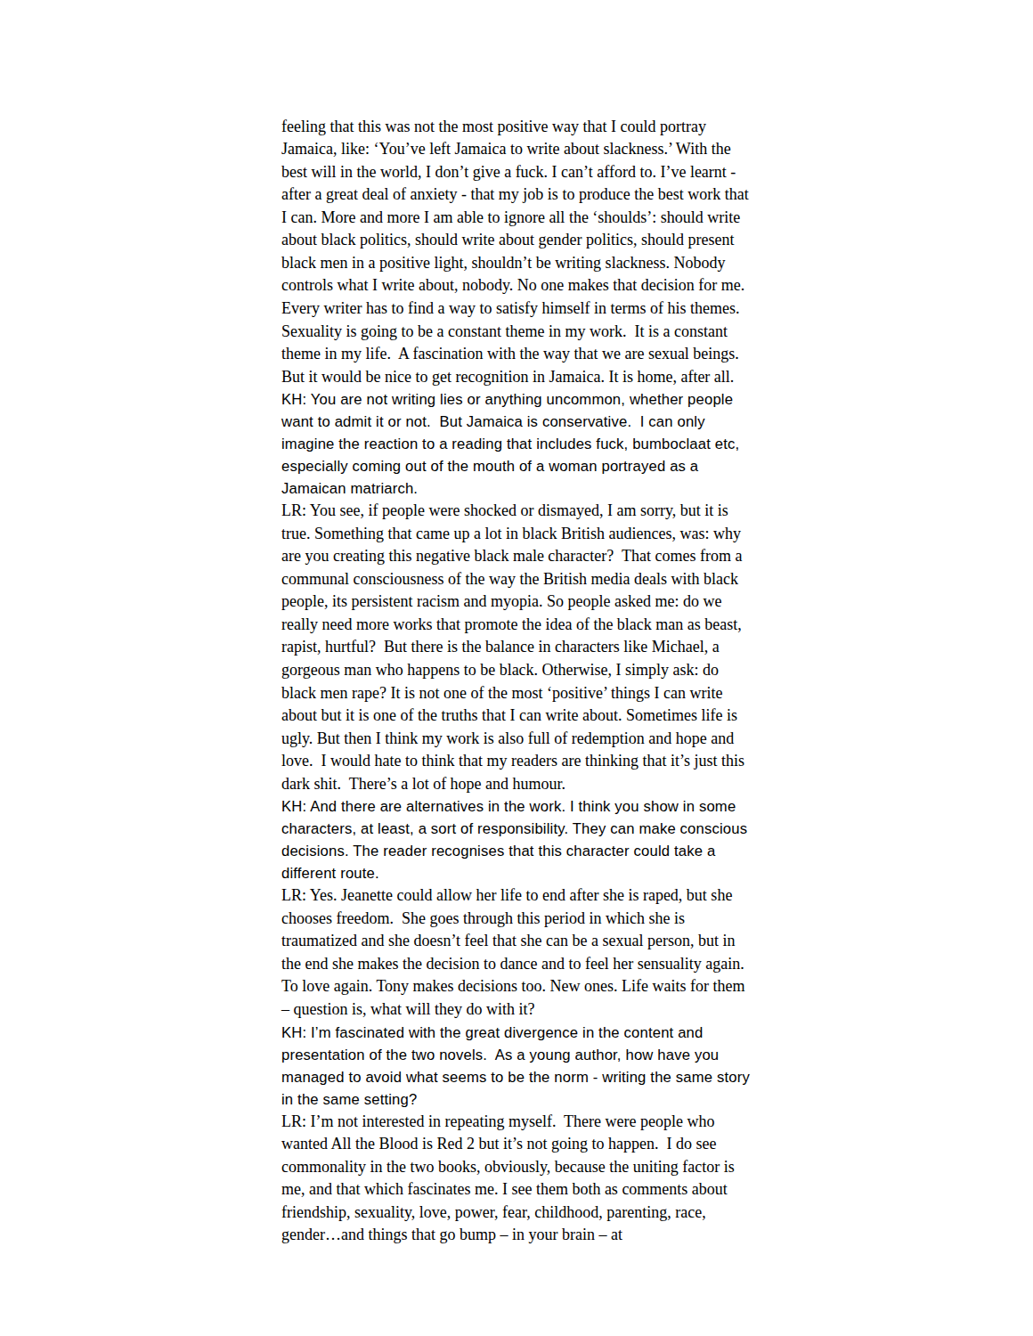feeling that this was not the most positive way that I could portray Jamaica, like: ‘You’ve left Jamaica to write about slackness.’ With the best will in the world, I don’t give a fuck. I can’t afford to. I’ve learnt - after a great deal of anxiety - that my job is to produce the best work that I can. More and more I am able to ignore all the ‘shoulds’: should write about black politics, should write about gender politics, should present black men in a positive light, shouldn’t be writing slackness. Nobody controls what I write about, nobody. No one makes that decision for me. Every writer has to find a way to satisfy himself in terms of his themes. Sexuality is going to be a constant theme in my work. It is a constant theme in my life. A fascination with the way that we are sexual beings. But it would be nice to get recognition in Jamaica. It is home, after all.
KH: You are not writing lies or anything uncommon, whether people want to admit it or not. But Jamaica is conservative. I can only imagine the reaction to a reading that includes fuck, bumboclaat etc, especially coming out of the mouth of a woman portrayed as a Jamaican matriarch.
LR: You see, if people were shocked or dismayed, I am sorry, but it is true. Something that came up a lot in black British audiences, was: why are you creating this negative black male character? That comes from a communal consciousness of the way the British media deals with black people, its persistent racism and myopia. So people asked me: do we really need more works that promote the idea of the black man as beast, rapist, hurtful? But there is the balance in characters like Michael, a gorgeous man who happens to be black. Otherwise, I simply ask: do black men rape? It is not one of the most ‘positive’ things I can write about but it is one of the truths that I can write about. Sometimes life is ugly. But then I think my work is also full of redemption and hope and love. I would hate to think that my readers are thinking that it’s just this dark shit. There’s a lot of hope and humour.
KH: And there are alternatives in the work. I think you show in some characters, at least, a sort of responsibility. They can make conscious decisions. The reader recognises that this character could take a different route.
LR: Yes. Jeanette could allow her life to end after she is raped, but she chooses freedom. She goes through this period in which she is traumatized and she doesn’t feel that she can be a sexual person, but in the end she makes the decision to dance and to feel her sensuality again. To love again. Tony makes decisions too. New ones. Life waits for them – question is, what will they do with it?
KH: I’m fascinated with the great divergence in the content and presentation of the two novels. As a young author, how have you managed to avoid what seems to be the norm - writing the same story in the same setting?
LR: I’m not interested in repeating myself. There were people who wanted All the Blood is Red 2 but it’s not going to happen. I do see commonality in the two books, obviously, because the uniting factor is me, and that which fascinates me. I see them both as comments about friendship, sexuality, love, power, fear, childhood, parenting, race, gender…and things that go bump – in your brain – at